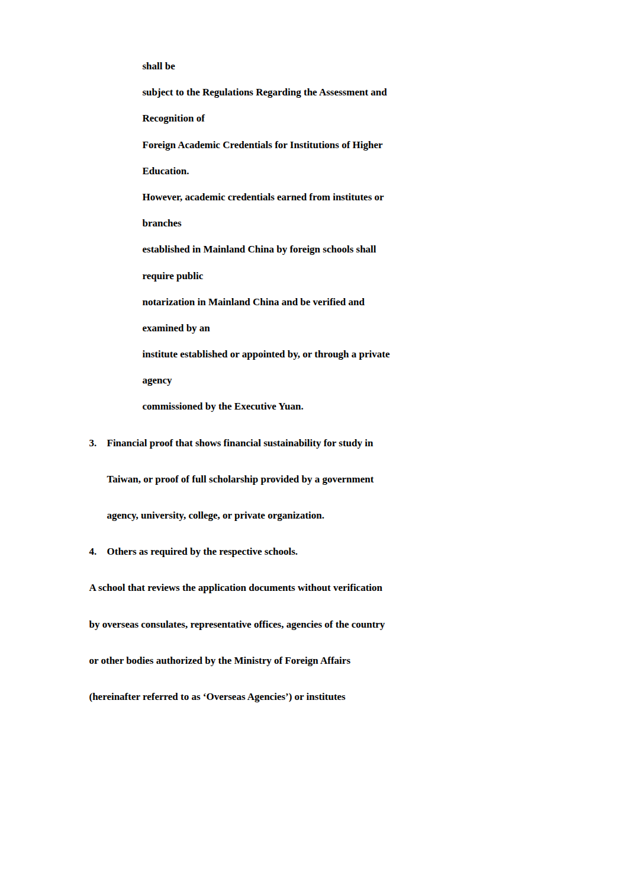shall be
subject to the Regulations Regarding the Assessment and
Recognition of
Foreign Academic Credentials for Institutions of Higher
Education.
However, academic credentials earned from institutes or
branches
established in Mainland China by foreign schools shall
require public
notarization in Mainland China and be verified and
examined by an
institute established or appointed by, or through a private
agency
commissioned by the Executive Yuan.
3.
Financial proof that shows financial sustainability for study in
Taiwan, or proof of full scholarship provided by a government
agency, university, college, or private organization.
4.
Others as required by the respective schools.
A school that reviews the application documents without verification
by overseas consulates, representative offices, agencies of the country
or other bodies authorized by the Ministry of Foreign Affairs
(hereinafter referred to as ‘Overseas Agencies’) or institutes